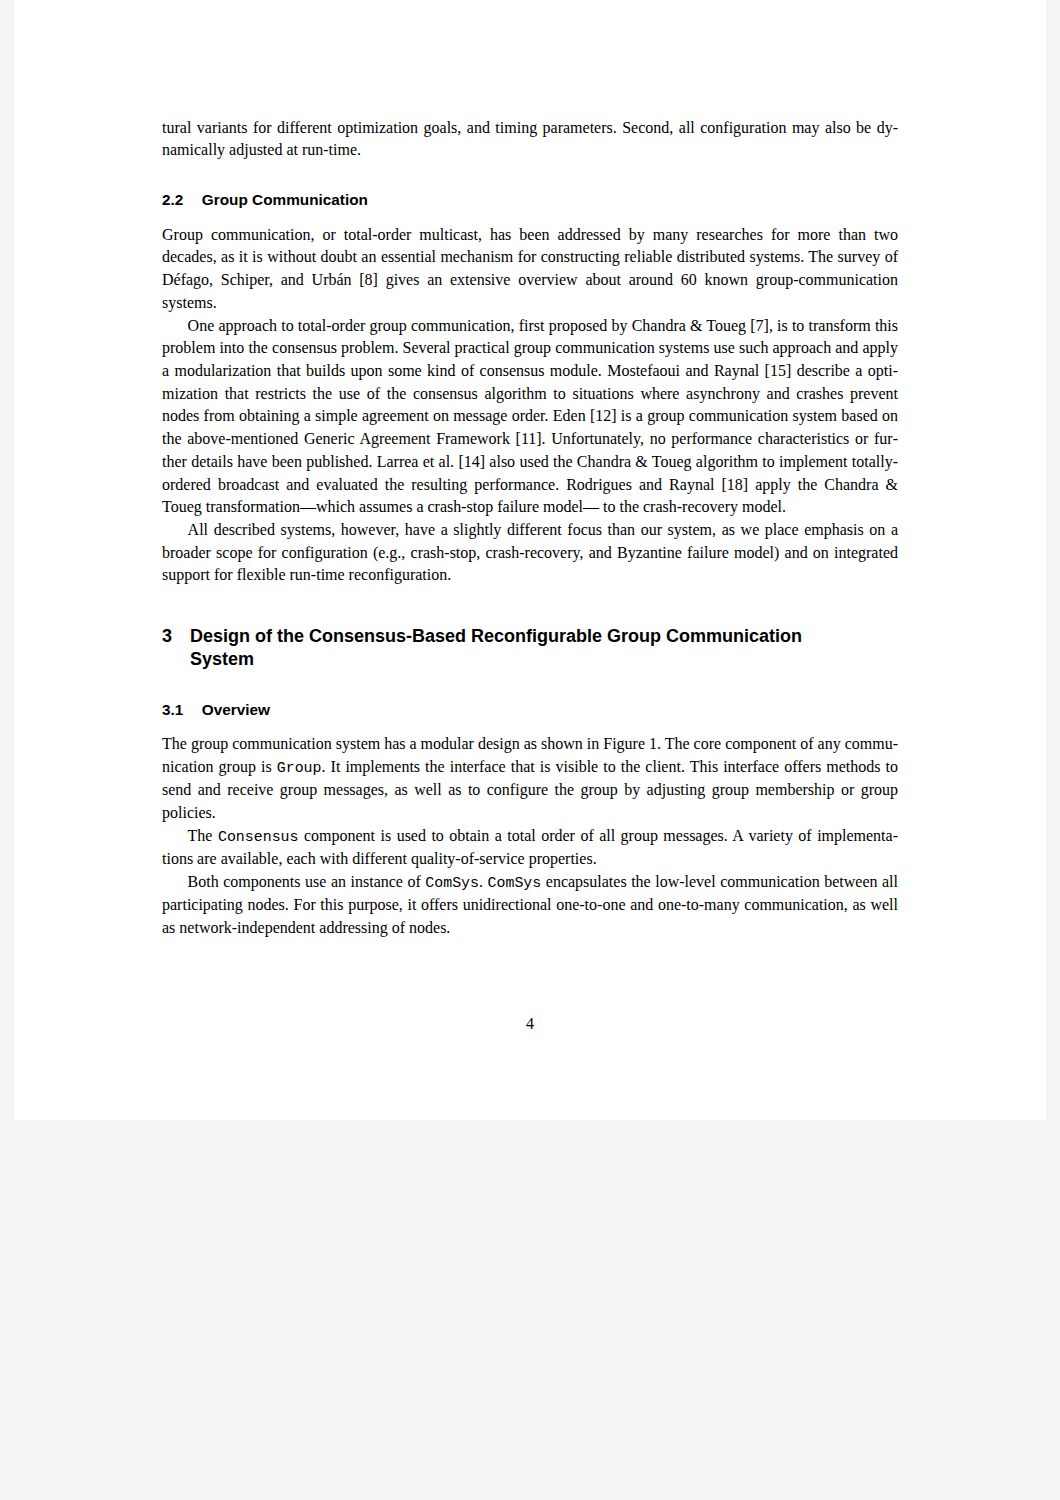tural variants for different optimization goals, and timing parameters. Second, all configuration may also be dynamically adjusted at run-time.
2.2 Group Communication
Group communication, or total-order multicast, has been addressed by many researches for more than two decades, as it is without doubt an essential mechanism for constructing reliable distributed systems. The survey of Défago, Schiper, and Urbán [8] gives an extensive overview about around 60 known group-communication systems.
One approach to total-order group communication, first proposed by Chandra & Toueg [7], is to transform this problem into the consensus problem. Several practical group communication systems use such approach and apply a modularization that builds upon some kind of consensus module. Mostefaoui and Raynal [15] describe a optimization that restricts the use of the consensus algorithm to situations where asynchrony and crashes prevent nodes from obtaining a simple agreement on message order. Eden [12] is a group communication system based on the above-mentioned Generic Agreement Framework [11]. Unfortunately, no performance characteristics or further details have been published. Larrea et al. [14] also used the Chandra & Toueg algorithm to implement totally-ordered broadcast and evaluated the resulting performance. Rodrigues and Raynal [18] apply the Chandra & Toueg transformation—which assumes a crash-stop failure model— to the crash-recovery model.
All described systems, however, have a slightly different focus than our system, as we place emphasis on a broader scope for configuration (e.g., crash-stop, crash-recovery, and Byzantine failure model) and on integrated support for flexible run-time reconfiguration.
3 Design of the Consensus-Based Reconfigurable Group Communication System
3.1 Overview
The group communication system has a modular design as shown in Figure 1. The core component of any communication group is Group. It implements the interface that is visible to the client. This interface offers methods to send and receive group messages, as well as to configure the group by adjusting group membership or group policies.
The Consensus component is used to obtain a total order of all group messages. A variety of implementations are available, each with different quality-of-service properties.
Both components use an instance of ComSys. ComSys encapsulates the low-level communication between all participating nodes. For this purpose, it offers unidirectional one-to-one and one-to-many communication, as well as network-independent addressing of nodes.
4